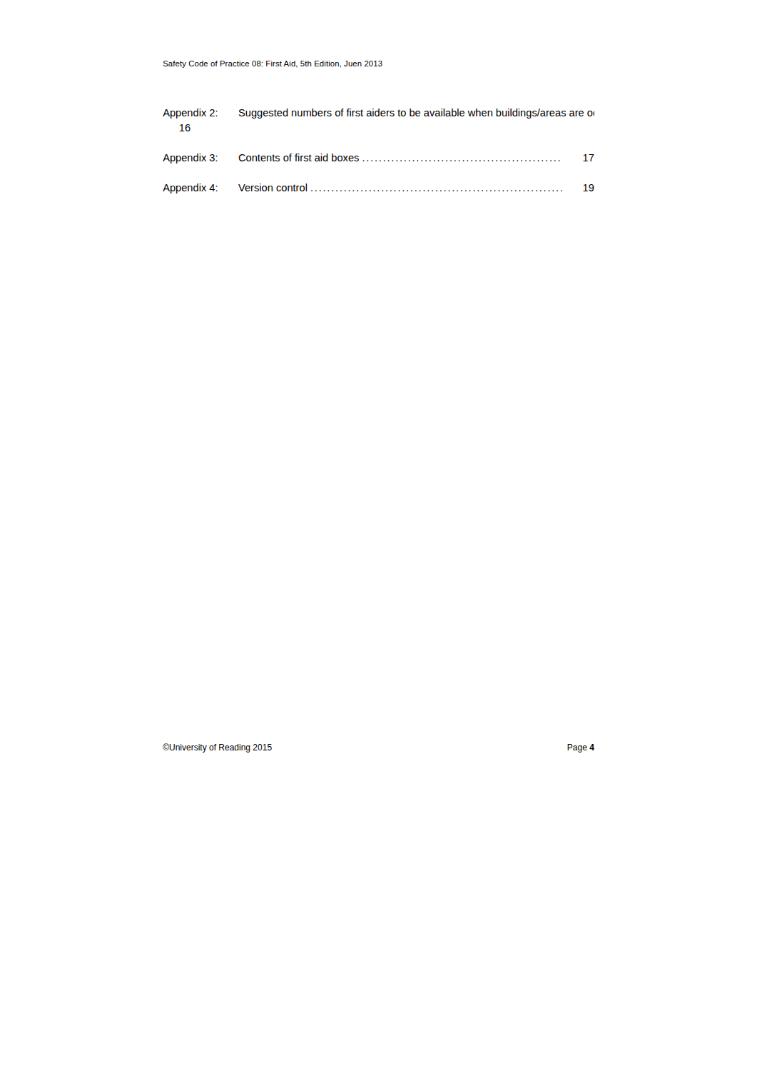Safety Code of Practice 08: First Aid, 5th Edition, Juen 2013
Appendix 2: Suggested numbers of first aiders to be available when buildings/areas are occupied
16
Appendix 3: Contents of first aid boxes ..................................................................................................... 17
Appendix 4: Version control ............................................................................................................................. 19
©University of Reading 2015
Page 4